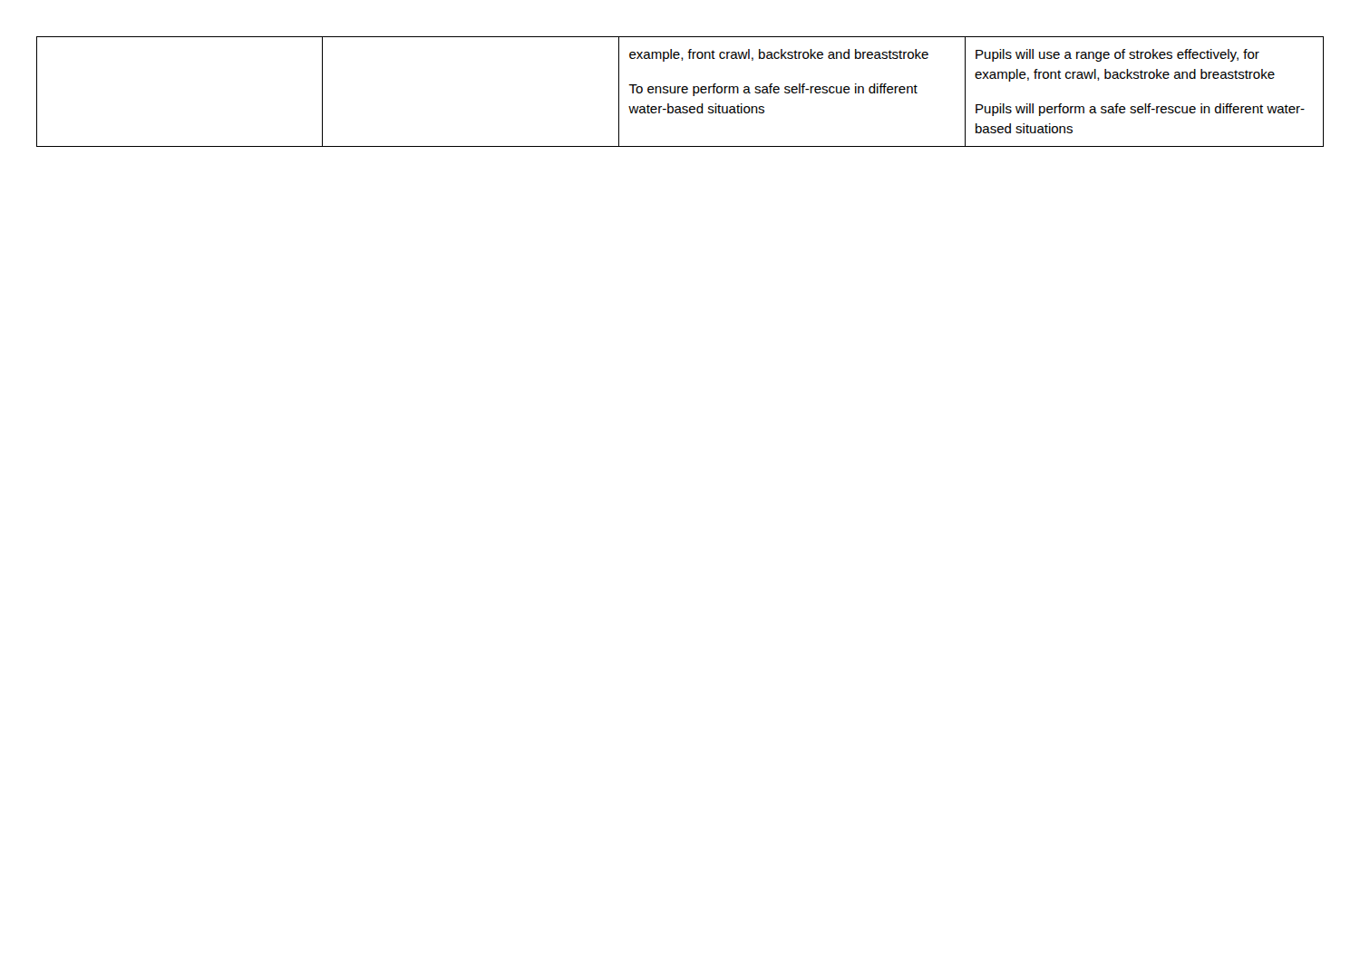| | | example, front crawl, backstroke and breaststroke To ensure perform a safe self-rescue in different water-based situations | Pupils will use a range of strokes effectively, for example, front crawl, backstroke and breaststroke Pupils will perform a safe self-rescue in different water-based situations |